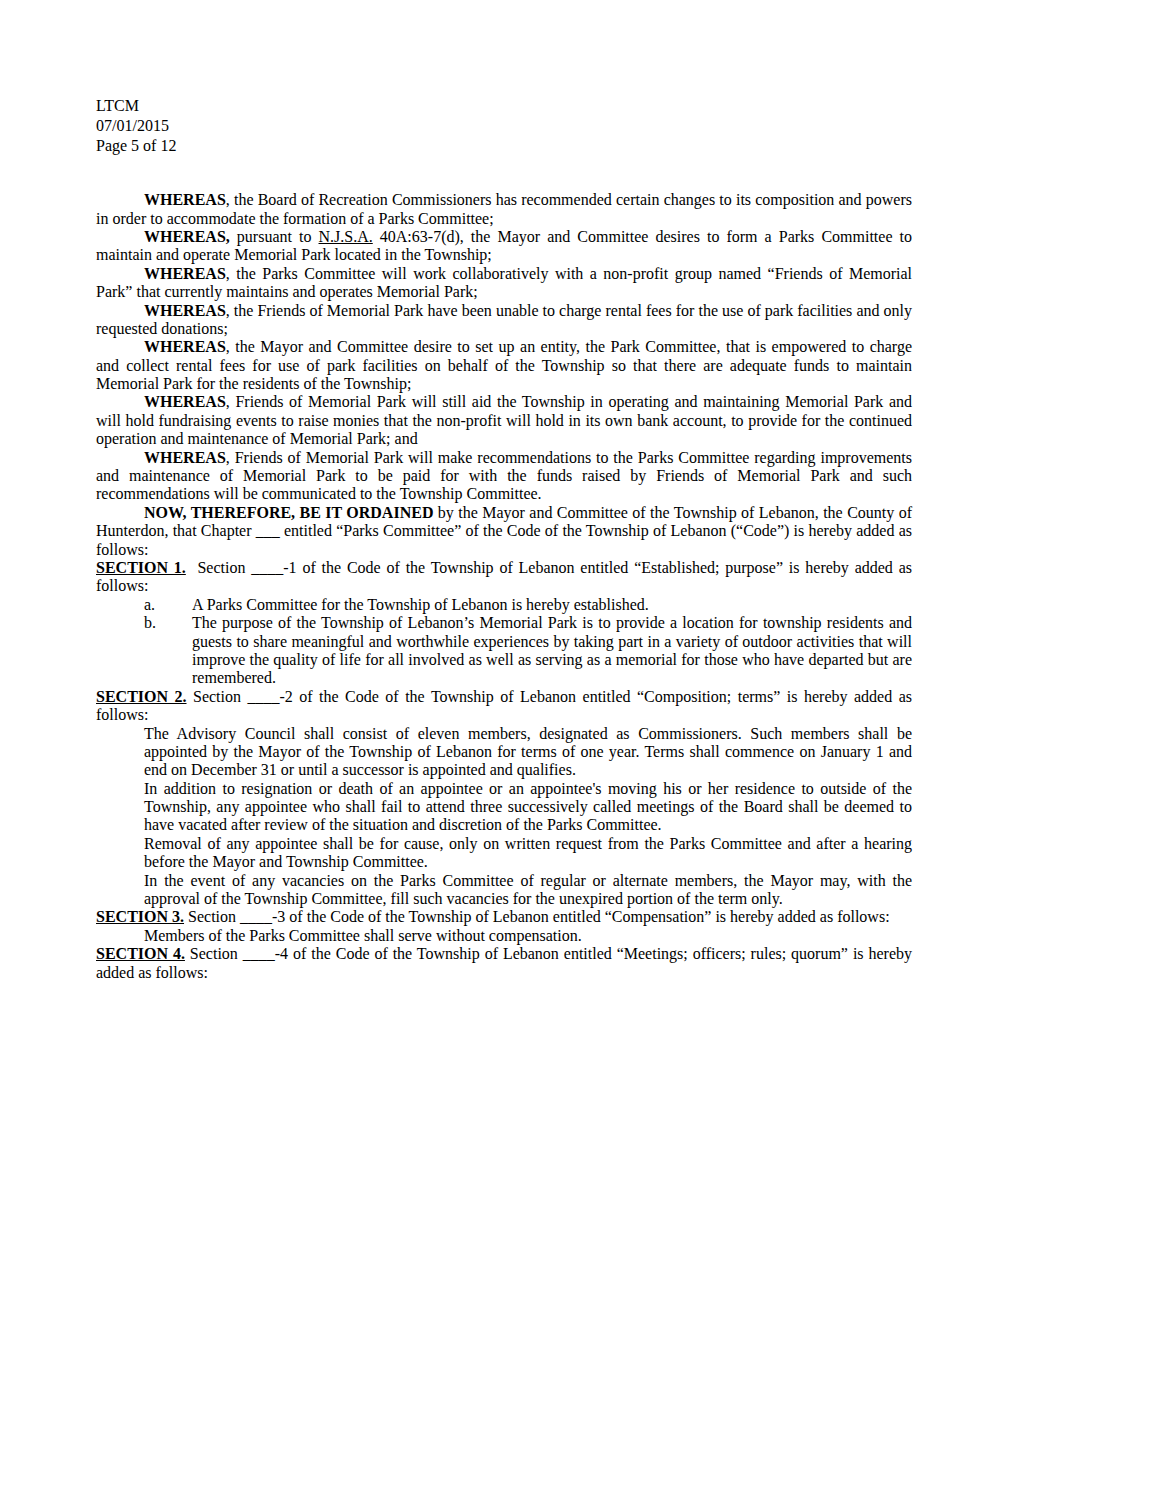LTCM
07/01/2015
Page 5 of 12
WHEREAS, the Board of Recreation Commissioners has recommended certain changes to its composition and powers in order to accommodate the formation of a Parks Committee;
WHEREAS, pursuant to N.J.S.A. 40A:63-7(d), the Mayor and Committee desires to form a Parks Committee to maintain and operate Memorial Park located in the Township;
WHEREAS, the Parks Committee will work collaboratively with a non-profit group named “Friends of Memorial Park” that currently maintains and operates Memorial Park;
WHEREAS, the Friends of Memorial Park have been unable to charge rental fees for the use of park facilities and only requested donations;
WHEREAS, the Mayor and Committee desire to set up an entity, the Park Committee, that is empowered to charge and collect rental fees for use of park facilities on behalf of the Township so that there are adequate funds to maintain Memorial Park for the residents of the Township;
WHEREAS, Friends of Memorial Park will still aid the Township in operating and maintaining Memorial Park and will hold fundraising events to raise monies that the non-profit will hold in its own bank account, to provide for the continued operation and maintenance of Memorial Park; and
WHEREAS, Friends of Memorial Park will make recommendations to the Parks Committee regarding improvements and maintenance of Memorial Park to be paid for with the funds raised by Friends of Memorial Park and such recommendations will be communicated to the Township Committee.
NOW, THEREFORE, BE IT ORDAINED by the Mayor and Committee of the Township of Lebanon, the County of Hunterdon, that Chapter ___ entitled “Parks Committee” of the Code of the Township of Lebanon (“Code”) is hereby added as follows:
SECTION 1. Section ____-1 of the Code of the Township of Lebanon entitled “Established; purpose” is hereby added as follows:
a. A Parks Committee for the Township of Lebanon is hereby established.
b. The purpose of the Township of Lebanon’s Memorial Park is to provide a location for township residents and guests to share meaningful and worthwhile experiences by taking part in a variety of outdoor activities that will improve the quality of life for all involved as well as serving as a memorial for those who have departed but are remembered.
SECTION 2. Section ____-2 of the Code of the Township of Lebanon entitled “Composition; terms” is hereby added as follows:
The Advisory Council shall consist of eleven members, designated as Commissioners. Such members shall be appointed by the Mayor of the Township of Lebanon for terms of one year. Terms shall commence on January 1 and end on December 31 or until a successor is appointed and qualifies.
In addition to resignation or death of an appointee or an appointee's moving his or her residence to outside of the Township, any appointee who shall fail to attend three successively called meetings of the Board shall be deemed to have vacated after review of the situation and discretion of the Parks Committee.
Removal of any appointee shall be for cause, only on written request from the Parks Committee and after a hearing before the Mayor and Township Committee.
In the event of any vacancies on the Parks Committee of regular or alternate members, the Mayor may, with the approval of the Township Committee, fill such vacancies for the unexpired portion of the term only.
SECTION 3. Section ____-3 of the Code of the Township of Lebanon entitled “Compensation” is hereby added as follows:
Members of the Parks Committee shall serve without compensation.
SECTION 4. Section ____-4 of the Code of the Township of Lebanon entitled “Meetings; officers; rules; quorum” is hereby added as follows: